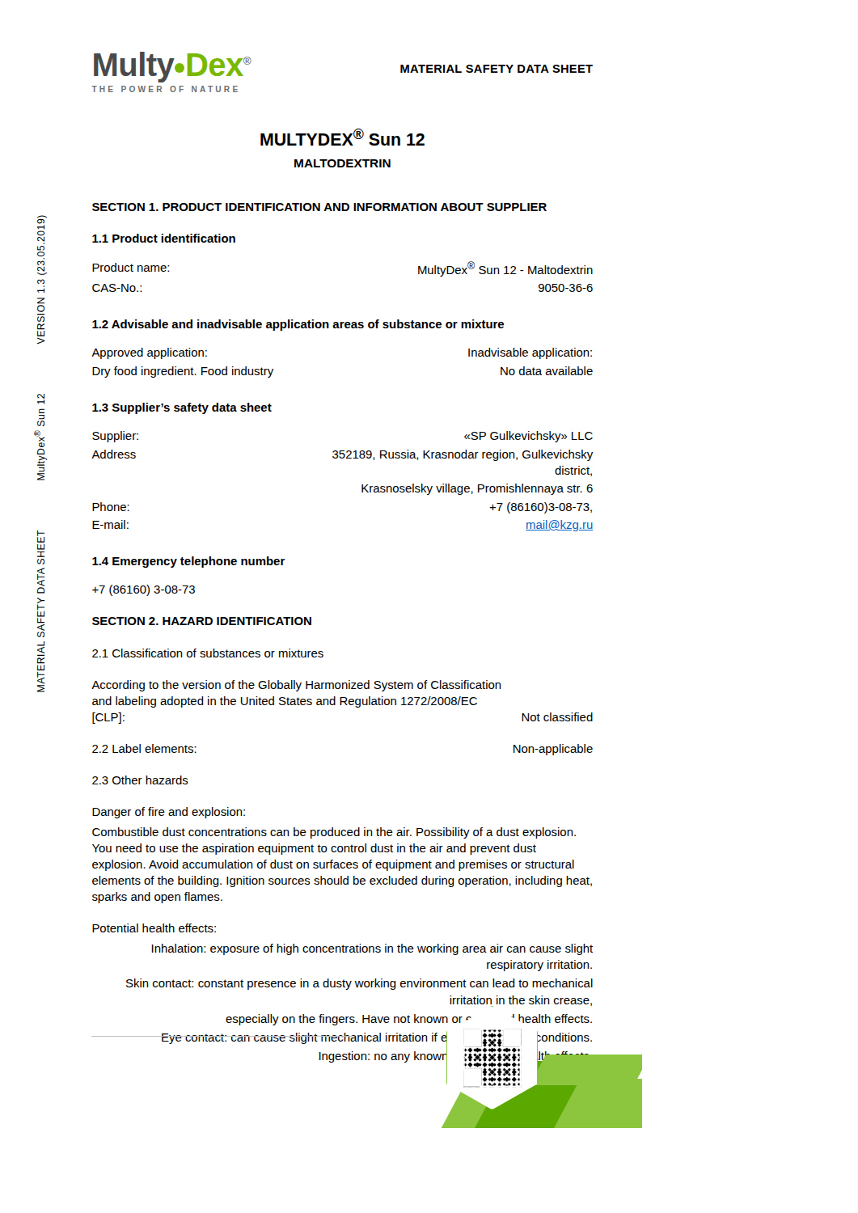MATERIAL SAFETY DATA SHEET MultyDex® Sun 12 VERSION 1.3 (23.05.2019)
Multy Dex®
The power of nature
MATERIAL SAFETY DATA SHEET
MULTYDEX® Sun 12
MALTODEXTRIN
SECTION 1. PRODUCT IDENTIFICATION AND INFORMATION ABOUT SUPPLIER
1.1 Product identification
| Product name: | MultyDex ® Sun 12 - Maltodextrin |
| CAS-No.: | 9050-36-6 |
1.2 Advisable and inadvisable application areas of substance or mixture
| Approved application: | Inadvisable application: |
| Dry food ingredient. Food industry | No data available |
1.3 Supplier’s safety data sheet
| Supplier: | «SP Gulkevichsky» LLC |
| Address | 352189, Russia, Krasnodar region, Gulkevichsky district, |
| | Krasnoselsky village, Promishlennaya str. 6 |
| Phone: | +7 (86160)3-08-73, |
| E-mail: | mail@kzg.ru |
1.4 Emergency telephone number
+7 (86160) 3-08-73
SECTION 2. HAZARD IDENTIFICATION
2.1 Classification of substances or mixtures
According to the version of the Globally Harmonized System of Classification and labeling adopted in the United States and Regulation 1272/2008/EC [CLP]:
Not classified
2.2 Label elements:
Non-applicable
2.3 Other hazards
Danger of fire and explosion:
Combustible dust concentrations can be produced in the air. Possibility of a dust explosion. You need to use the aspiration equipment to control dust in the air and prevent dust explosion. Avoid accumulation of dust on surfaces of equipment and premises or structural elements of the building. Ignition sources should be excluded during operation, including heat, sparks and open flames.
Potential health effects:
Inhalation: exposure of high concentrations in the working area air can cause slight respiratory irritation.
Skin contact: constant presence in a dusty working environment can lead to mechanical irritation in the skin crease,
especially on the fingers. Have not known or expected health effects.
Eye contact: can cause slight mechanical irritation if exposed in acute conditions.
Ingestion: no any known or expected health effects.
PAGE 1 of 6